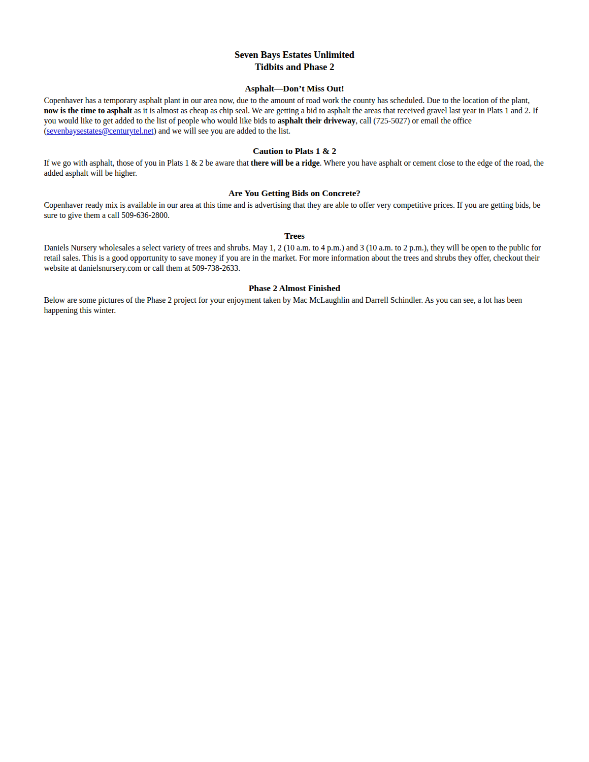Seven Bays Estates Unlimited
Tidbits and Phase 2
Asphalt—Don’t Miss Out!
Copenhaver has a temporary asphalt plant in our area now, due to the amount of road work the county has scheduled. Due to the location of the plant, now is the time to asphalt as it is almost as cheap as chip seal. We are getting a bid to asphalt the areas that received gravel last year in Plats 1 and 2. If you would like to get added to the list of people who would like bids to asphalt their driveway, call (725-5027) or email the office (sevenbaysestates@centurytel.net) and we will see you are added to the list.
Caution to Plats 1 & 2
If we go with asphalt, those of you in Plats 1 & 2 be aware that there will be a ridge. Where you have asphalt or cement close to the edge of the road, the added asphalt will be higher.
Are You Getting Bids on Concrete?
Copenhaver ready mix is available in our area at this time and is advertising that they are able to offer very competitive prices. If you are getting bids, be sure to give them a call 509-636-2800.
Trees
Daniels Nursery wholesales a select variety of trees and shrubs. May 1, 2 (10 a.m. to 4 p.m.) and 3 (10 a.m. to 2 p.m.), they will be open to the public for retail sales. This is a good opportunity to save money if you are in the market. For more information about the trees and shrubs they offer, checkout their website at danielsnursery.com or call them at 509-738-2633.
Phase 2 Almost Finished
Below are some pictures of the Phase 2 project for your enjoyment taken by Mac McLaughlin and Darrell Schindler. As you can see, a lot has been happening this winter.